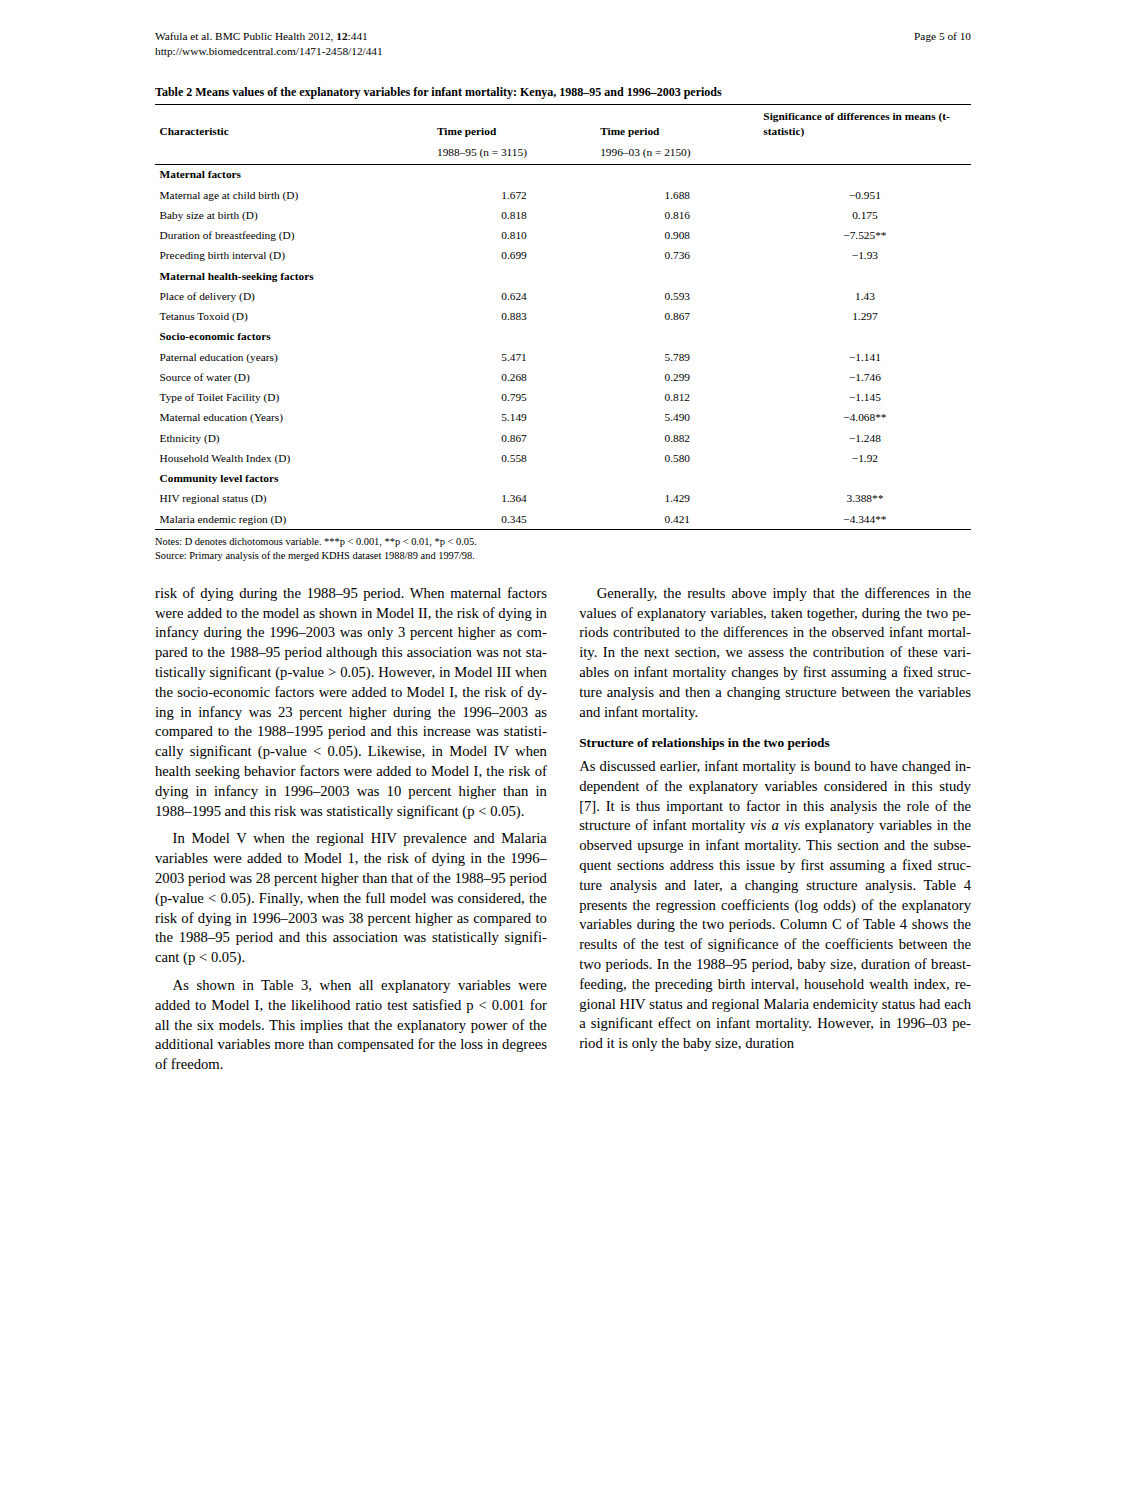Wafula et al. BMC Public Health 2012, 12:441 http://www.biomedcentral.com/1471-2458/12/441
Page 5 of 10
Table 2 Means values of the explanatory variables for infant mortality: Kenya, 1988–95 and 1996–2003 periods
| Characteristic | Time period | Time period | Significance of differences in means (t-statistic) |
| --- | --- | --- | --- |
| | 1988–95 (n = 3115) | 1996–03 (n = 2150) | |
| Maternal factors |
| Maternal age at child birth (D) | 1.672 | 1.688 | −0.951 |
| Baby size at birth (D) | 0.818 | 0.816 | 0.175 |
| Duration of breastfeeding (D) | 0.810 | 0.908 | −7.525** |
| Preceding birth interval (D) | 0.699 | 0.736 | −1.93 |
| Maternal health-seeking factors |
| Place of delivery (D) | 0.624 | 0.593 | 1.43 |
| Tetanus Toxoid (D) | 0.883 | 0.867 | 1.297 |
| Socio-economic factors |
| Paternal education (years) | 5.471 | 5.789 | −1.141 |
| Source of water (D) | 0.268 | 0.299 | −1.746 |
| Type of Toilet Facility (D) | 0.795 | 0.812 | −1.145 |
| Maternal education (Years) | 5.149 | 5.490 | −4.068** |
| Ethnicity (D) | 0.867 | 0.882 | −1.248 |
| Household Wealth Index (D) | 0.558 | 0.580 | −1.92 |
| Community level factors |
| HIV regional status (D) | 1.364 | 1.429 | 3.388** |
| Malaria endemic region (D) | 0.345 | 0.421 | −4.344** |
Notes: D denotes dichotomous variable. ***p < 0.001, **p < 0.01, *p < 0.05.
Source: Primary analysis of the merged KDHS dataset 1988/89 and 1997/98.
risk of dying during the 1988–95 period. When maternal factors were added to the model as shown in Model II, the risk of dying in infancy during the 1996–2003 was only 3 percent higher as compared to the 1988–95 period although this association was not statistically significant (p-value > 0.05). However, in Model III when the socio-economic factors were added to Model I, the risk of dying in infancy was 23 percent higher during the 1996–2003 as compared to the 1988–1995 period and this increase was statistically significant (p-value < 0.05). Likewise, in Model IV when health seeking behavior factors were added to Model I, the risk of dying in infancy in 1996–2003 was 10 percent higher than in 1988–1995 and this risk was statistically significant (p < 0.05).
In Model V when the regional HIV prevalence and Malaria variables were added to Model 1, the risk of dying in the 1996–2003 period was 28 percent higher than that of the 1988–95 period (p-value < 0.05). Finally, when the full model was considered, the risk of dying in 1996–2003 was 38 percent higher as compared to the 1988–95 period and this association was statistically significant (p < 0.05).
As shown in Table 3, when all explanatory variables were added to Model I, the likelihood ratio test satisfied p < 0.001 for all the six models. This implies that the explanatory power of the additional variables more than compensated for the loss in degrees of freedom.
Generally, the results above imply that the differences in the values of explanatory variables, taken together, during the two periods contributed to the differences in the observed infant mortality. In the next section, we assess the contribution of these variables on infant mortality changes by first assuming a fixed structure analysis and then a changing structure between the variables and infant mortality.
Structure of relationships in the two periods
As discussed earlier, infant mortality is bound to have changed independent of the explanatory variables considered in this study [7]. It is thus important to factor in this analysis the role of the structure of infant mortality vis a vis explanatory variables in the observed upsurge in infant mortality. This section and the subsequent sections address this issue by first assuming a fixed structure analysis and later, a changing structure analysis. Table 4 presents the regression coefficients (log odds) of the explanatory variables during the two periods. Column C of Table 4 shows the results of the test of significance of the coefficients between the two periods. In the 1988–95 period, baby size, duration of breastfeeding, the preceding birth interval, household wealth index, regional HIV status and regional Malaria endemicity status had each a significant effect on infant mortality. However, in 1996–03 period it is only the baby size, duration